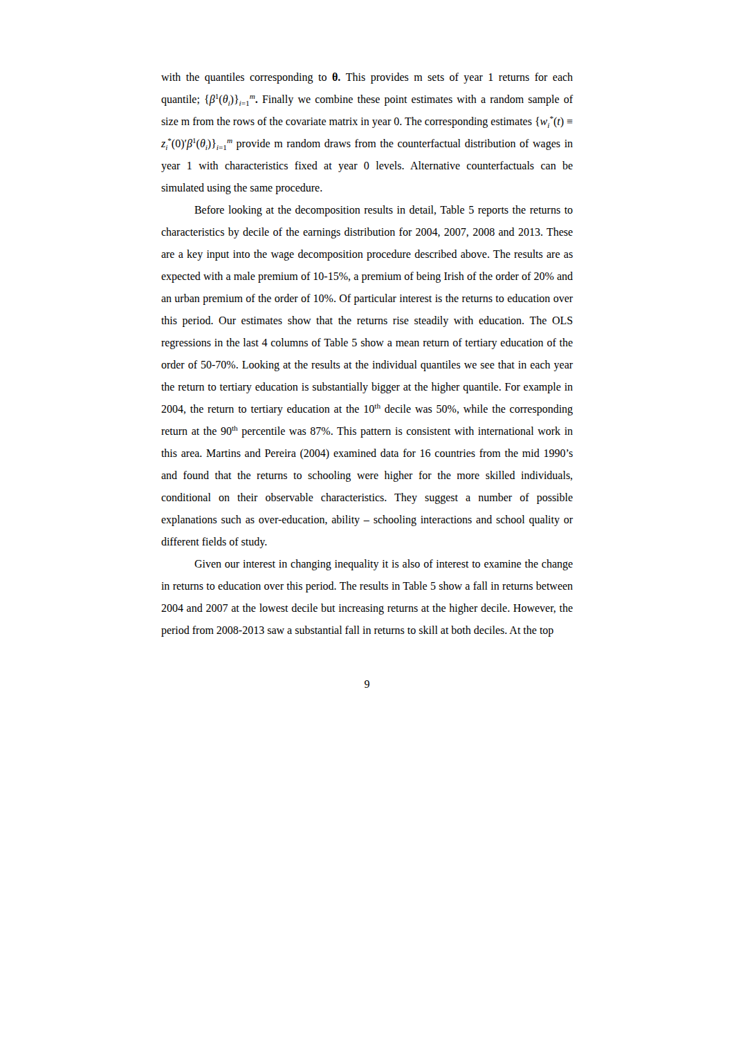with the quantiles corresponding to θ. This provides m sets of year 1 returns for each quantile; {β1(θi)}i=1m. Finally we combine these point estimates with a random sample of size m from the rows of the covariate matrix in year 0. The corresponding estimates {wi*(t) ≡ zi*(0)′β1(θi)}i=1m provide m random draws from the counterfactual distribution of wages in year 1 with characteristics fixed at year 0 levels. Alternative counterfactuals can be simulated using the same procedure.
Before looking at the decomposition results in detail, Table 5 reports the returns to characteristics by decile of the earnings distribution for 2004, 2007, 2008 and 2013. These are a key input into the wage decomposition procedure described above. The results are as expected with a male premium of 10-15%, a premium of being Irish of the order of 20% and an urban premium of the order of 10%. Of particular interest is the returns to education over this period. Our estimates show that the returns rise steadily with education. The OLS regressions in the last 4 columns of Table 5 show a mean return of tertiary education of the order of 50-70%. Looking at the results at the individual quantiles we see that in each year the return to tertiary education is substantially bigger at the higher quantile. For example in 2004, the return to tertiary education at the 10th decile was 50%, while the corresponding return at the 90th percentile was 87%. This pattern is consistent with international work in this area. Martins and Pereira (2004) examined data for 16 countries from the mid 1990’s and found that the returns to schooling were higher for the more skilled individuals, conditional on their observable characteristics. They suggest a number of possible explanations such as over-education, ability – schooling interactions and school quality or different fields of study.
Given our interest in changing inequality it is also of interest to examine the change in returns to education over this period. The results in Table 5 show a fall in returns between 2004 and 2007 at the lowest decile but increasing returns at the higher decile. However, the period from 2008-2013 saw a substantial fall in returns to skill at both deciles. At the top
9